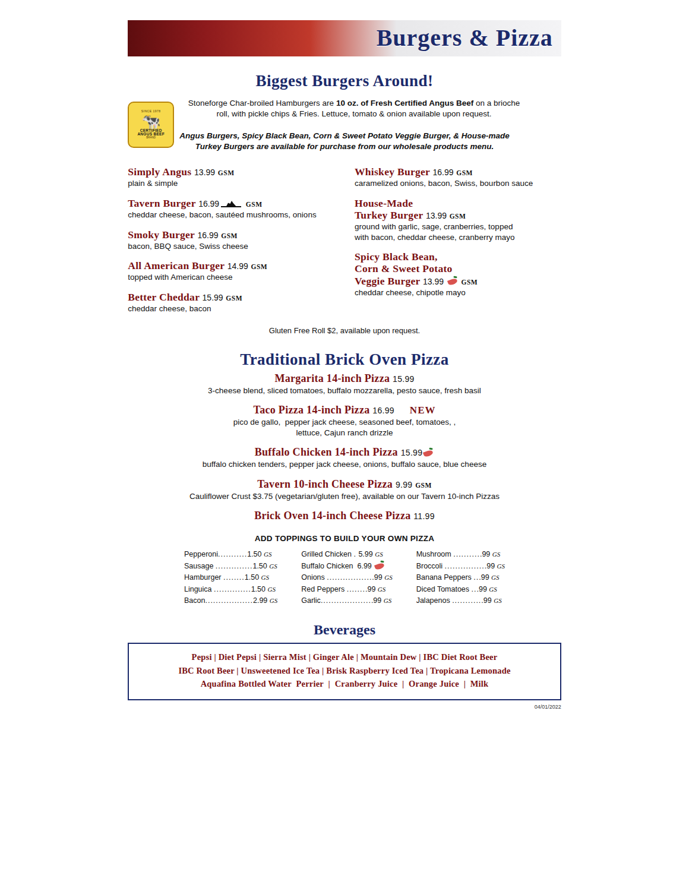Burgers & Pizza
Biggest Burgers Around!
SINCE 1978 🐄 CERTIFIED ANGUS BEEF BRAND
Stoneforge Char-broiled Hamburgers are 10 oz. of Fresh Certified Angus Beef on a brioche roll, with pickle chips & Fries. Lettuce, tomato & onion available upon request.
Angus Burgers, Spicy Black Bean, Corn & Sweet Potato Veggie Burger, & House-made
Turkey Burgers are available for purchase from our wholesale products menu.
Simply Angus 13.99 GSM
plain & simple
Tavern Burger 16.99 GSM
cheddar cheese, bacon, sautéed mushrooms, onions
Smoky Burger 16.99 GSM
bacon, BBQ sauce, Swiss cheese
All American Burger 14.99 GSM
topped with American cheese
Better Cheddar 15.99 GSM
cheddar cheese, bacon
Whiskey Burger 16.99 GSM
caramelized onions, bacon, Swiss, bourbon sauce
House-Made
Turkey Burger 13.99 GSM
ground with garlic, sage, cranberries, topped
with bacon, cheddar cheese, cranberry mayo
Spicy Black Bean,
Corn & Sweet Potato
Veggie Burger 13.99 GSM
cheddar cheese, chipotle mayo
Gluten Free Roll $2, available upon request.
Traditional Brick Oven Pizza
Margarita 14-inch Pizza 15.99
3-cheese blend, sliced tomatoes, buffalo mozzarella, pesto sauce, fresh basil
Taco Pizza 14-inch Pizza 16.99 NEW
pico de gallo, pepper jack cheese, seasoned beef, tomatoes, ,
lettuce, Cajun ranch drizzle
Buffalo Chicken 14-inch Pizza 15.99
buffalo chicken tenders, pepper jack cheese, onions, buffalo sauce, blue cheese
Tavern 10-inch Cheese Pizza 9.99 GSM
Cauliflower Crust $3.75 (vegetarian/gluten free), available on our Tavern 10-inch Pizzas
Brick Oven 14-inch Cheese Pizza 11.99
ADD TOPPINGS TO BUILD YOUR OWN PIZZA
Pepperoni........... 1.50 GS
Sausage .............. 1.50 GS
Hamburger ........ 1.50 GS
Linguica .............. 1.50 GS
Bacon.................. 2.99 GS
Grilled Chicken . 5.99 GS
Buffalo Chicken 6.99
Onions ..................99 GS
Red Peppers ........99 GS
Garlic....................99 GS
Mushroom ...........99 GS
Broccoli ................99 GS
Banana Peppers ...99 GS
Diced Tomatoes ...99 GS
Jalapenos ............99 GS
Beverages
Pepsi | Diet Pepsi | Sierra Mist | Ginger Ale | Mountain Dew | IBC Diet Root Beer
IBC Root Beer | Unsweetened Ice Tea | Brisk Raspberry Iced Tea | Tropicana Lemonade
Aquafina Bottled Water Perrier | Cranberry Juice | Orange Juice | Milk
04/01/2022